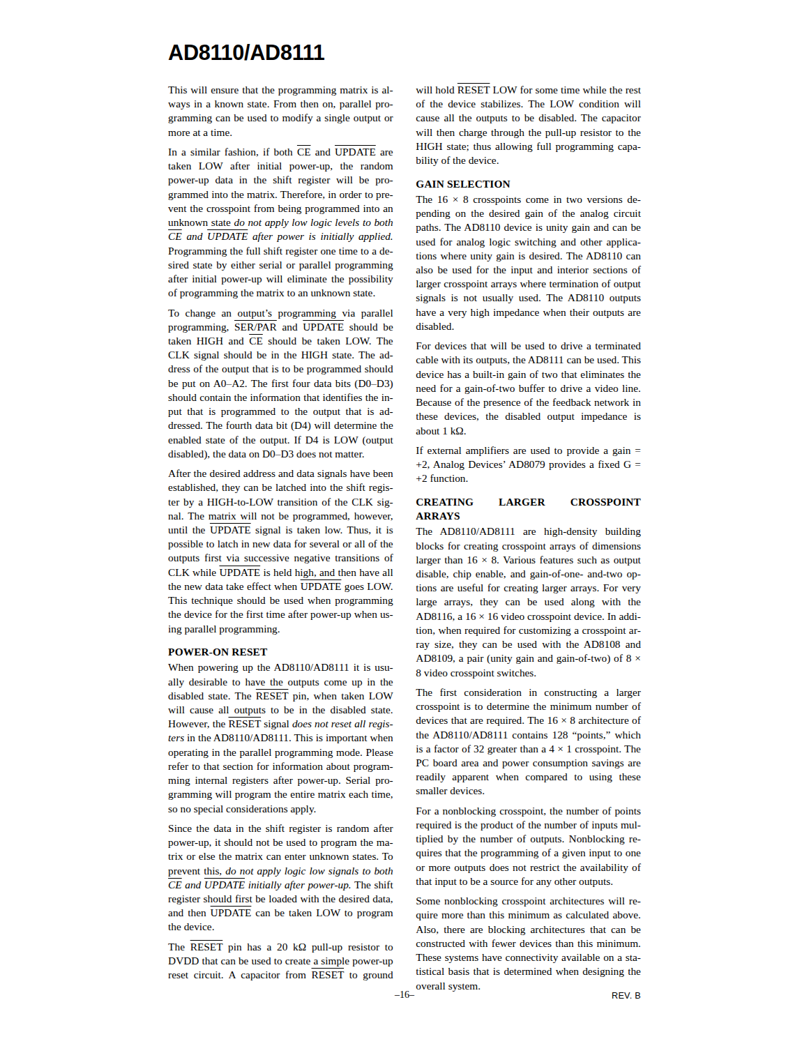AD8110/AD8111
This will ensure that the programming matrix is always in a known state. From then on, parallel programming can be used to modify a single output or more at a time.
In a similar fashion, if both CE and UPDATE are taken LOW after initial power-up, the random power-up data in the shift register will be programmed into the matrix. Therefore, in order to prevent the crosspoint from being programmed into an unknown state do not apply low logic levels to both CE and UPDATE after power is initially applied. Programming the full shift register one time to a desired state by either serial or parallel programming after initial power-up will eliminate the possibility of programming the matrix to an unknown state.
To change an output’s programming via parallel programming, SER/PAR and UPDATE should be taken HIGH and CE should be taken LOW. The CLK signal should be in the HIGH state. The address of the output that is to be programmed should be put on A0–A2. The first four data bits (D0–D3) should contain the information that identifies the input that is programmed to the output that is addressed. The fourth data bit (D4) will determine the enabled state of the output. If D4 is LOW (output disabled), the data on D0–D3 does not matter.
After the desired address and data signals have been established, they can be latched into the shift register by a HIGH-to-LOW transition of the CLK signal. The matrix will not be programmed, however, until the UPDATE signal is taken low. Thus, it is possible to latch in new data for several or all of the outputs first via successive negative transitions of CLK while UPDATE is held high, and then have all the new data take effect when UPDATE goes LOW. This technique should be used when programming the device for the first time after power-up when using parallel programming.
Power-On Reset
When powering up the AD8110/AD8111 it is usually desirable to have the outputs come up in the disabled state. The RESET pin, when taken LOW will cause all outputs to be in the disabled state. However, the RESET signal does not reset all registers in the AD8110/AD8111. This is important when operating in the parallel programming mode. Please refer to that section for information about programming internal registers after power-up. Serial programming will program the entire matrix each time, so no special considerations apply.
Since the data in the shift register is random after power-up, it should not be used to program the matrix or else the matrix can enter unknown states. To prevent this, do not apply logic low signals to both CE and UPDATE initially after power-up. The shift register should first be loaded with the desired data, and then UPDATE can be taken LOW to program the device.
The RESET pin has a 20 kΩ pull-up resistor to DVDD that can be used to create a simple power-up reset circuit. A capacitor from RESET to ground will hold RESET LOW for some time while the rest of the device stabilizes. The LOW condition will cause all the outputs to be disabled. The capacitor will then charge through the pull-up resistor to the HIGH state; thus allowing full programming capability of the device.
Gain Selection
The 16 × 8 crosspoints come in two versions depending on the desired gain of the analog circuit paths. The AD8110 device is unity gain and can be used for analog logic switching and other applications where unity gain is desired. The AD8110 can also be used for the input and interior sections of larger crosspoint arrays where termination of output signals is not usually used. The AD8110 outputs have a very high impedance when their outputs are disabled.
For devices that will be used to drive a terminated cable with its outputs, the AD8111 can be used. This device has a built-in gain of two that eliminates the need for a gain-of-two buffer to drive a video line. Because of the presence of the feedback network in these devices, the disabled output impedance is about 1 kΩ.
If external amplifiers are used to provide a gain = +2, Analog Devices’ AD8079 provides a fixed G = +2 function.
Creating Larger Crosspoint Arrays
The AD8110/AD8111 are high-density building blocks for creating crosspoint arrays of dimensions larger than 16 × 8. Various features such as output disable, chip enable, and gain-of-one- and-two options are useful for creating larger arrays. For very large arrays, they can be used along with the AD8116, a 16 × 16 video crosspoint device. In addition, when required for customizing a crosspoint array size, they can be used with the AD8108 and AD8109, a pair (unity gain and gain-of-two) of 8 × 8 video crosspoint switches.
The first consideration in constructing a larger crosspoint is to determine the minimum number of devices that are required. The 16 × 8 architecture of the AD8110/AD8111 contains 128 “points,” which is a factor of 32 greater than a 4 × 1 crosspoint. The PC board area and power consumption savings are readily apparent when compared to using these smaller devices.
For a nonblocking crosspoint, the number of points required is the product of the number of inputs multiplied by the number of outputs. Nonblocking requires that the programming of a given input to one or more outputs does not restrict the availability of that input to be a source for any other outputs.
Some nonblocking crosspoint architectures will require more than this minimum as calculated above. Also, there are blocking architectures that can be constructed with fewer devices than this minimum. These systems have connectivity available on a statistical basis that is determined when designing the overall system.
–16–
REV. B